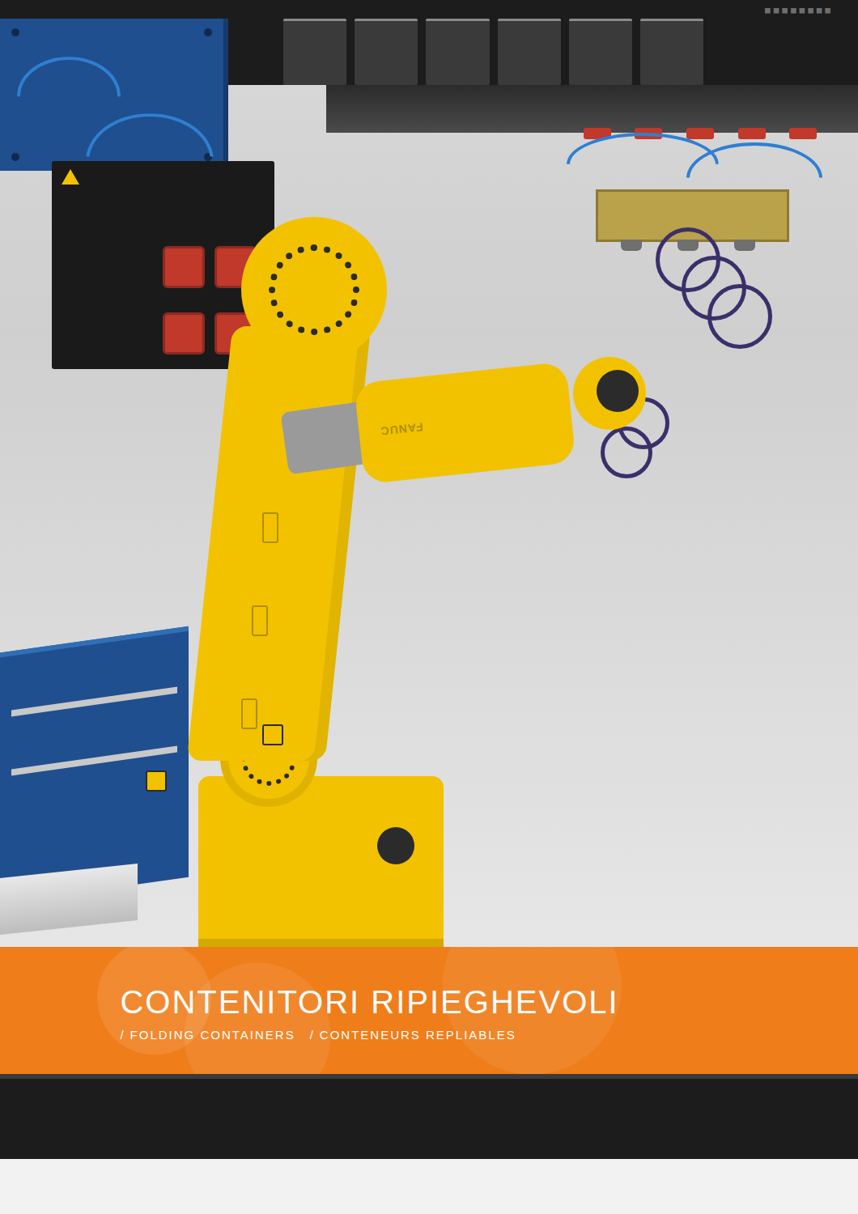■■■■■■■■
FANUC
Contenitori Ripieghevoli
/Folding Containers /Conteneurs Repliables